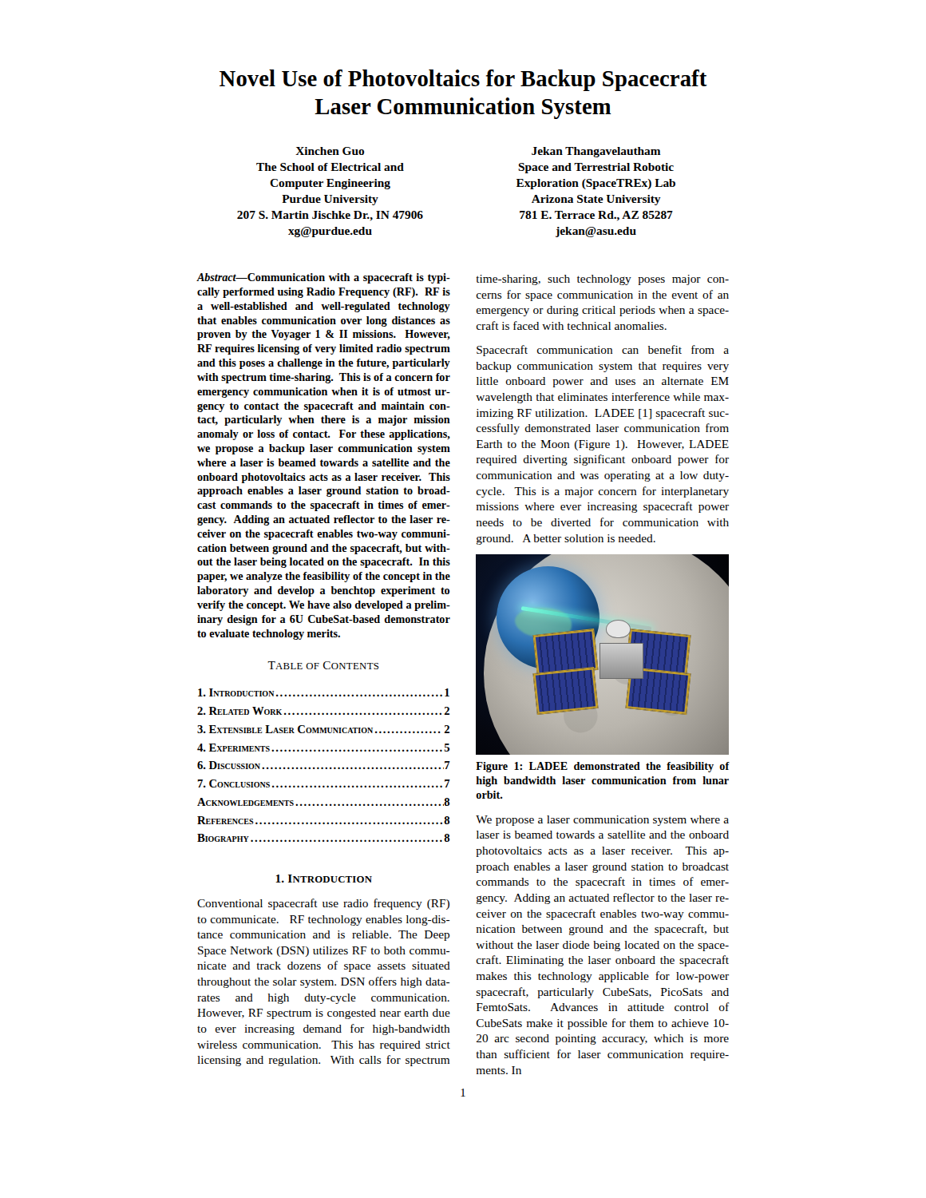Novel Use of Photovoltaics for Backup Spacecraft
Laser Communication System
| Xinchen Guo The School of Electrical and Computer Engineering Purdue University 207 S. Martin Jischke Dr., IN 47906 xg@purdue.edu | Jekan Thangavelautham Space and Terrestrial Robotic Exploration (SpaceTREx) Lab Arizona State University 781 E. Terrace Rd., AZ 85287 jekan@asu.edu |
Abstract—Communication with a spacecraft is typically performed using Radio Frequency (RF). RF is a well-established and well-regulated technology that enables communication over long distances as proven by the Voyager 1 & II missions. However, RF requires licensing of very limited radio spectrum and this poses a challenge in the future, particularly with spectrum time-sharing. This is of a concern for emergency communication when it is of utmost urgency to contact the spacecraft and maintain contact, particularly when there is a major mission anomaly or loss of contact. For these applications, we propose a backup laser communication system where a laser is beamed towards a satellite and the onboard photovoltaics acts as a laser receiver. This approach enables a laser ground station to broadcast commands to the spacecraft in times of emergency. Adding an actuated reflector to the laser receiver on the spacecraft enables two-way communication between ground and the spacecraft, but without the laser being located on the spacecraft. In this paper, we analyze the feasibility of the concept in the laboratory and develop a benchtop experiment to verify the concept. We have also developed a preliminary design for a 6U CubeSat-based demonstrator to evaluate technology merits.
TABLE OF CONTENTS
1. Introduction....................................................... 1
2. Related Work..................................................... 2
3. Extensible Laser Communication................ 2
4. Experiments......................................................... 5
6. Discussion............................................................ 7
7. Conclusions......................................................... 7
Acknowledgements.............................................. 8
References............................................................. 8
Biography.............................................................. 8
1. INTRODUCTION
Conventional spacecraft use radio frequency (RF) to communicate. RF technology enables long-distance communication and is reliable. The Deep Space Network (DSN) utilizes RF to both communicate and track dozens of space assets situated throughout the solar system. DSN offers high data-rates and high duty-cycle communication. However, RF spectrum is congested near earth due to ever increasing demand for high-bandwidth wireless communication. This has required strict licensing and regulation. With calls for spectrum time-sharing, such technology poses major concerns for space communication in the event of an emergency or during critical periods when a spacecraft is faced with technical anomalies.
Spacecraft communication can benefit from a backup communication system that requires very little onboard power and uses an alternate EM wavelength that eliminates interference while maximizing RF utilization. LADEE [1] spacecraft successfully demonstrated laser communication from Earth to the Moon (Figure 1). However, LADEE required diverting significant onboard power for communication and was operating at a low duty-cycle. This is a major concern for interplanetary missions where ever increasing spacecraft power needs to be diverted for communication with ground. A better solution is needed.
Figure 1: LADEE demonstrated the feasibility of high bandwidth laser communication from lunar orbit.
We propose a laser communication system where a laser is beamed towards a satellite and the onboard photovoltaics acts as a laser receiver. This approach enables a laser ground station to broadcast commands to the spacecraft in times of emergency. Adding an actuated reflector to the laser receiver on the spacecraft enables two-way communication between ground and the spacecraft, but without the laser diode being located on the spacecraft. Eliminating the laser onboard the spacecraft makes this technology applicable for low-power spacecraft, particularly CubeSats, PicoSats and FemtoSats. Advances in attitude control of CubeSats make it possible for them to achieve 10-20 arc second pointing accuracy, which is more than sufficient for laser communication requirements. In
1